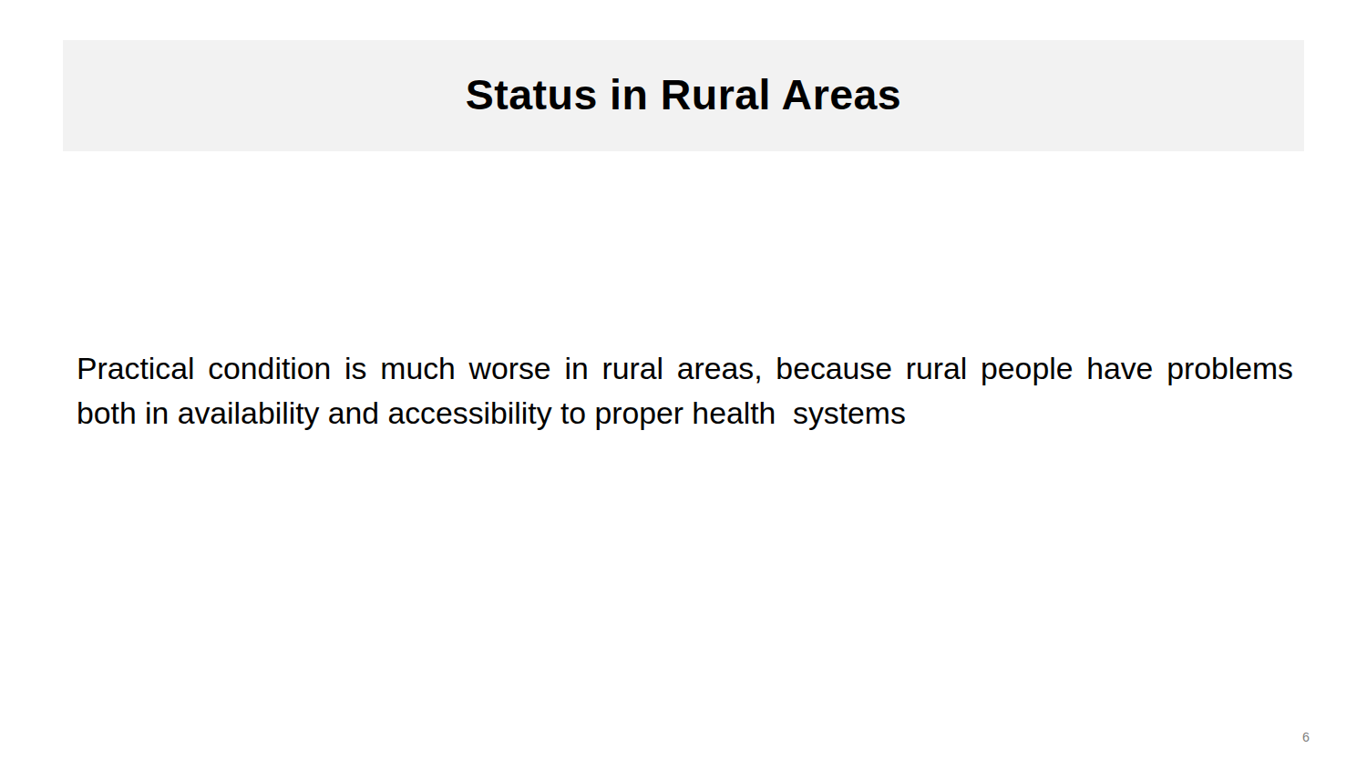Status in Rural Areas
Practical condition is much worse in rural areas, because rural people have problems both in availability and accessibility to proper health systems
6